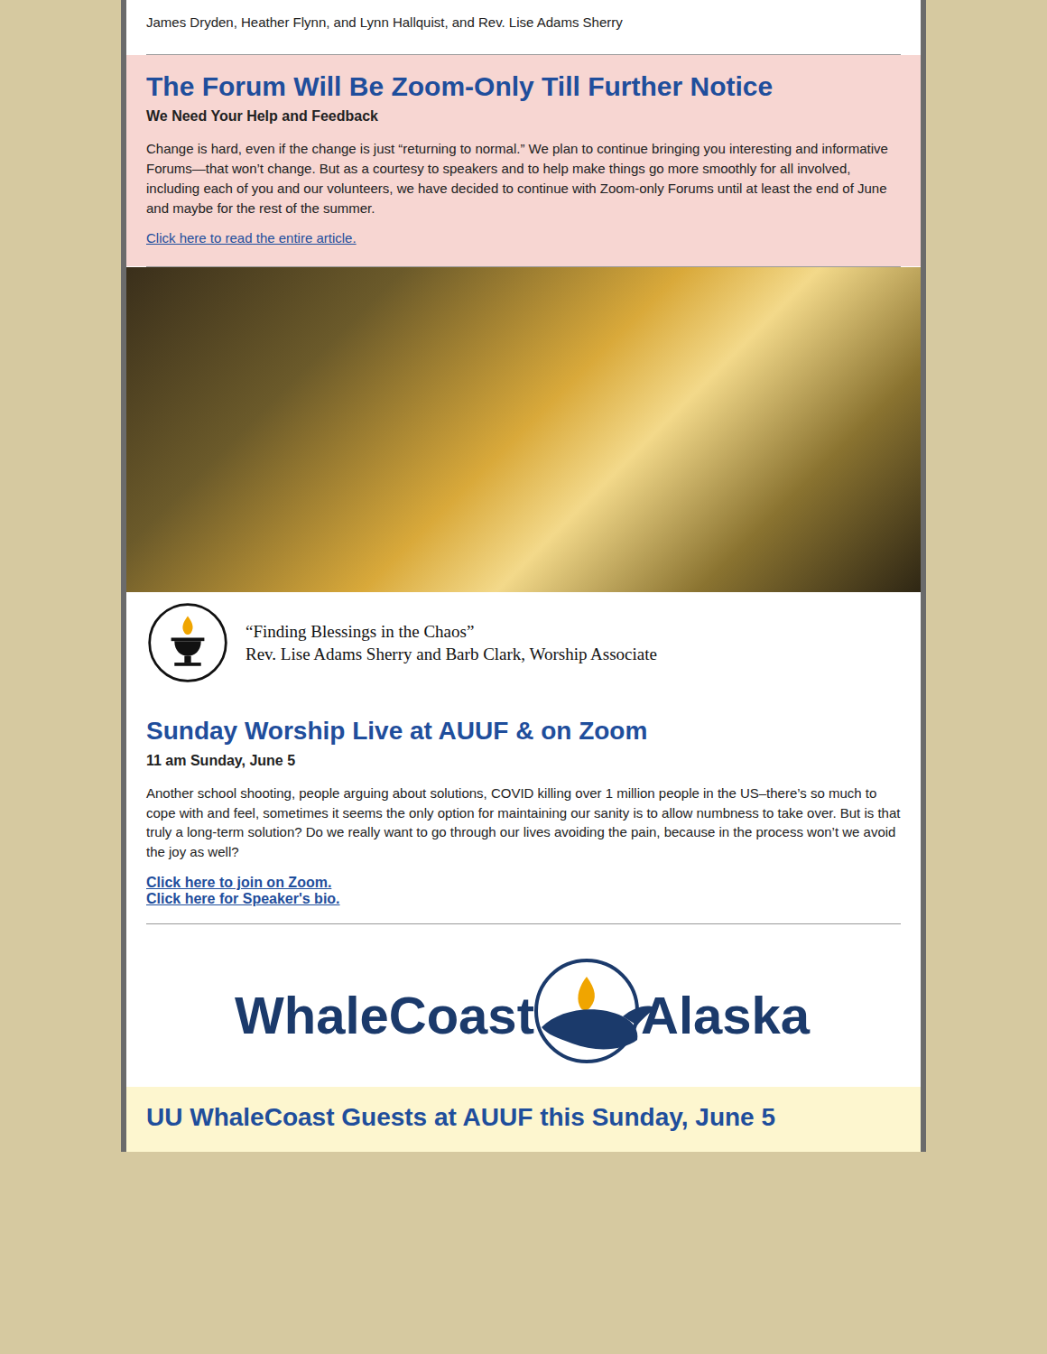James Dryden, Heather Flynn, and Lynn Hallquist, and Rev. Lise Adams Sherry
The Forum Will Be Zoom-Only Till Further Notice
We Need Your Help and Feedback
Change is hard, even if the change is just “returning to normal.” We plan to continue bringing you interesting and informative Forums—that won’t change. But as a courtesy to speakers and to help make things go more smoothly for all involved, including each of you and our volunteers, we have decided to continue with Zoom-only Forums until at least the end of June and maybe for the rest of the summer.
Click here to read the entire article.
“Finding Blessings in the Chaos”
Rev. Lise Adams Sherry and Barb Clark, Worship Associate
Sunday Worship Live at AUUF & on Zoom
11 am Sunday, June 5
Another school shooting, people arguing about solutions, COVID killing over 1 million people in the US–there’s so much to cope with and feel, sometimes it seems the only option for maintaining our sanity is to allow numbness to take over. But is that truly a long-term solution? Do we really want to go through our lives avoiding the pain, because in the process won’t we avoid the joy as well?
Click here to join on Zoom. Click here for Speaker's bio.
WhaleCoast Alaska
UU WhaleCoast Guests at AUUF this Sunday, June 5